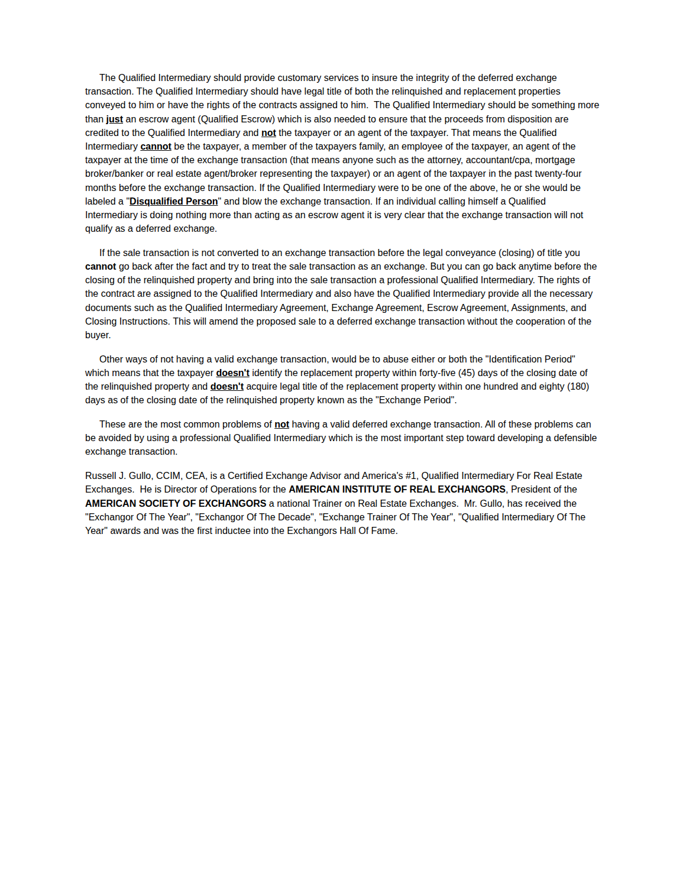The Qualified Intermediary should provide customary services to insure the integrity of the deferred exchange transaction. The Qualified Intermediary should have legal title of both the relinquished and replacement properties conveyed to him or have the rights of the contracts assigned to him. The Qualified Intermediary should be something more than just an escrow agent (Qualified Escrow) which is also needed to ensure that the proceeds from disposition are credited to the Qualified Intermediary and not the taxpayer or an agent of the taxpayer. That means the Qualified Intermediary cannot be the taxpayer, a member of the taxpayers family, an employee of the taxpayer, an agent of the taxpayer at the time of the exchange transaction (that means anyone such as the attorney, accountant/cpa, mortgage broker/banker or real estate agent/broker representing the taxpayer) or an agent of the taxpayer in the past twenty-four months before the exchange transaction. If the Qualified Intermediary were to be one of the above, he or she would be labeled a "Disqualified Person" and blow the exchange transaction. If an individual calling himself a Qualified Intermediary is doing nothing more than acting as an escrow agent it is very clear that the exchange transaction will not qualify as a deferred exchange.
If the sale transaction is not converted to an exchange transaction before the legal conveyance (closing) of title you cannot go back after the fact and try to treat the sale transaction as an exchange. But you can go back anytime before the closing of the relinquished property and bring into the sale transaction a professional Qualified Intermediary. The rights of the contract are assigned to the Qualified Intermediary and also have the Qualified Intermediary provide all the necessary documents such as the Qualified Intermediary Agreement, Exchange Agreement, Escrow Agreement, Assignments, and Closing Instructions. This will amend the proposed sale to a deferred exchange transaction without the cooperation of the buyer.
Other ways of not having a valid exchange transaction, would be to abuse either or both the "Identification Period" which means that the taxpayer doesn't identify the replacement property within forty-five (45) days of the closing date of the relinquished property and doesn't acquire legal title of the replacement property within one hundred and eighty (180) days as of the closing date of the relinquished property known as the "Exchange Period".
These are the most common problems of not having a valid deferred exchange transaction. All of these problems can be avoided by using a professional Qualified Intermediary which is the most important step toward developing a defensible exchange transaction.
Russell J. Gullo, CCIM, CEA, is a Certified Exchange Advisor and America's #1, Qualified Intermediary For Real Estate Exchanges. He is Director of Operations for the AMERICAN INSTITUTE OF REAL EXCHANGORS, President of the AMERICAN SOCIETY OF EXCHANGORS a national Trainer on Real Estate Exchanges. Mr. Gullo, has received the "Exchangor Of The Year", "Exchangor Of The Decade", "Exchange Trainer Of The Year", "Qualified Intermediary Of The Year" awards and was the first inductee into the Exchangors Hall Of Fame.